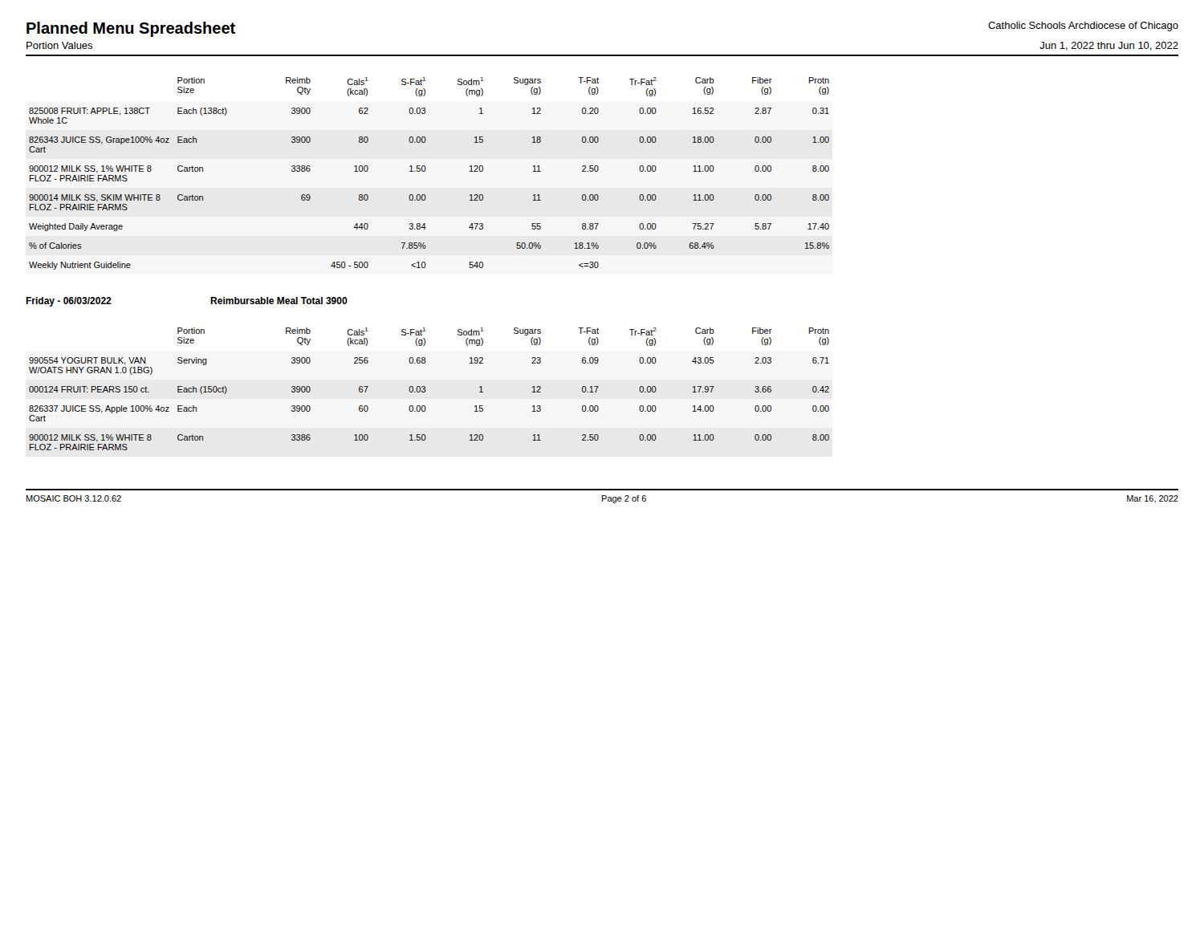Planned Menu Spreadsheet
Catholic Schools Archdiocese of Chicago
Portion Values
Jun 1, 2022 thru Jun 10, 2022
| | Portion Size | Reimb Qty | Cals 1 (kcal) | S-Fat 1 (g) | Sodm 1 (mg) | Sugars (g) | T-Fat (g) | Tr-Fat 2 (g) | Carb (g) | Fiber (g) | Protn (g) |
| --- | --- | --- | --- | --- | --- | --- | --- | --- | --- | --- | --- |
| 825008 FRUIT: APPLE, 138CT Whole 1C | Each (138ct) | 3900 | 62 | 0.03 | 1 | 12 | 0.20 | 0.00 | 16.52 | 2.87 | 0.31 |
| 826343 JUICE SS, Grape100% 4oz Cart | Each | 3900 | 80 | 0.00 | 15 | 18 | 0.00 | 0.00 | 18.00 | 0.00 | 1.00 |
| 900012 MILK SS, 1% WHITE 8 FLOZ - PRAIRIE FARMS | Carton | 3386 | 100 | 1.50 | 120 | 11 | 2.50 | 0.00 | 11.00 | 0.00 | 8.00 |
| 900014 MILK SS, SKIM WHITE 8 FLOZ - PRAIRIE FARMS | Carton | 69 | 80 | 0.00 | 120 | 11 | 0.00 | 0.00 | 11.00 | 0.00 | 8.00 |
| Weighted Daily Average | | | 440 | 3.84 | 473 | 55 | 8.87 | 0.00 | 75.27 | 5.87 | 17.40 |
| % of Calories | | | | 7.85% | | 50.0% | 18.1% | 0.0% | 68.4% | | 15.8% |
| Weekly Nutrient Guideline | | | 450 - 500 | <10 | 540 | | <=30 | | | | |
Friday - 06/03/2022 Reimbursable Meal Total 3900
| | Portion Size | Reimb Qty | Cals 1 (kcal) | S-Fat 1 (g) | Sodm 1 (mg) | Sugars (g) | T-Fat (g) | Tr-Fat 2 (g) | Carb (g) | Fiber (g) | Protn (g) |
| --- | --- | --- | --- | --- | --- | --- | --- | --- | --- | --- | --- |
| 990554 YOGURT BULK, VAN W/OATS HNY GRAN 1.0 (1BG) | Serving | 3900 | 256 | 0.68 | 192 | 23 | 6.09 | 0.00 | 43.05 | 2.03 | 6.71 |
| 000124 FRUIT: PEARS 150 ct. | Each (150ct) | 3900 | 67 | 0.03 | 1 | 12 | 0.17 | 0.00 | 17.97 | 3.66 | 0.42 |
| 826337 JUICE SS, Apple 100% 4oz Cart | Each | 3900 | 60 | 0.00 | 15 | 13 | 0.00 | 0.00 | 14.00 | 0.00 | 0.00 |
| 900012 MILK SS, 1% WHITE 8 FLOZ - PRAIRIE FARMS | Carton | 3386 | 100 | 1.50 | 120 | 11 | 2.50 | 0.00 | 11.00 | 0.00 | 8.00 |
MOSAIC BOH 3.12.0.62
Page 2 of 6
Mar 16, 2022